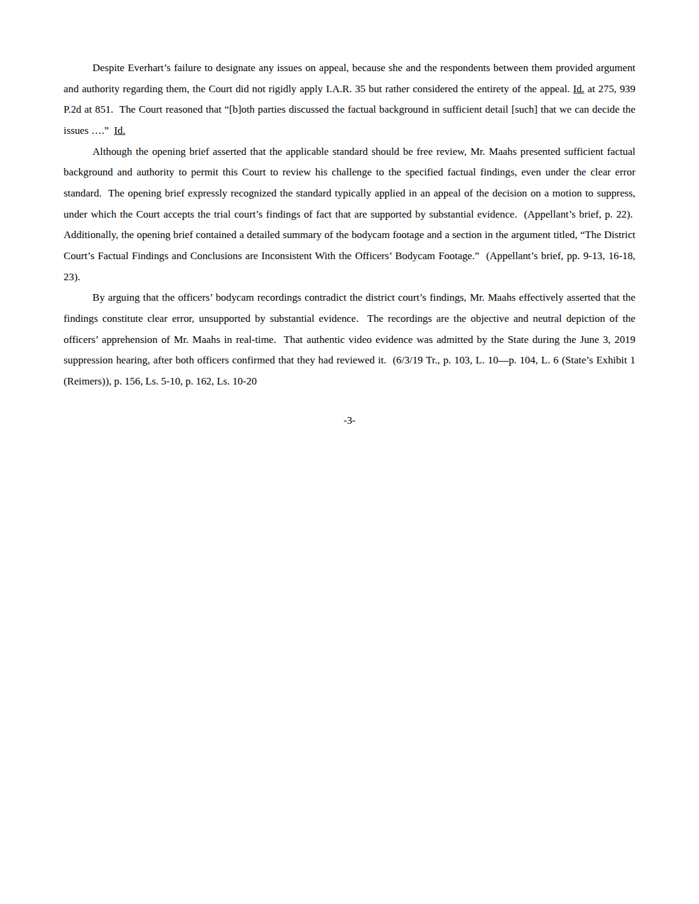Despite Everhart’s failure to designate any issues on appeal, because she and the respondents between them provided argument and authority regarding them, the Court did not rigidly apply I.A.R. 35 but rather considered the entirety of the appeal. Id. at 275, 939 P.2d at 851. The Court reasoned that “[b]oth parties discussed the factual background in sufficient detail [such] that we can decide the issues ….” Id.
Although the opening brief asserted that the applicable standard should be free review, Mr. Maahs presented sufficient factual background and authority to permit this Court to review his challenge to the specified factual findings, even under the clear error standard. The opening brief expressly recognized the standard typically applied in an appeal of the decision on a motion to suppress, under which the Court accepts the trial court’s findings of fact that are supported by substantial evidence. (Appellant’s brief, p. 22). Additionally, the opening brief contained a detailed summary of the bodycam footage and a section in the argument titled, “The District Court’s Factual Findings and Conclusions are Inconsistent With the Officers’ Bodycam Footage.” (Appellant’s brief, pp. 9-13, 16-18, 23).
By arguing that the officers’ bodycam recordings contradict the district court’s findings, Mr. Maahs effectively asserted that the findings constitute clear error, unsupported by substantial evidence. The recordings are the objective and neutral depiction of the officers’ apprehension of Mr. Maahs in real-time. That authentic video evidence was admitted by the State during the June 3, 2019 suppression hearing, after both officers confirmed that they had reviewed it. (6/3/19 Tr., p. 103, L. 10—p. 104, L. 6 (State’s Exhibit 1 (Reimers)), p. 156, Ls. 5-10, p. 162, Ls. 10-20
-3-